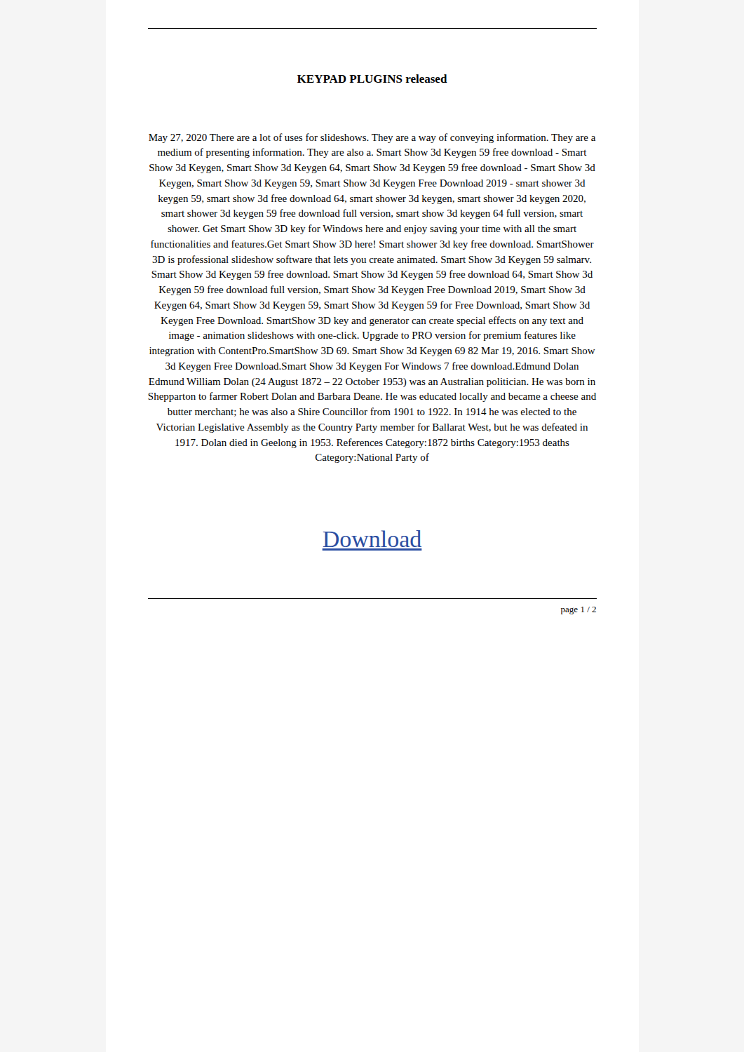KEYPAD PLUGINS released
May 27, 2020 There are a lot of uses for slideshows. They are a way of conveying information. They are a medium of presenting information. They are also a. Smart Show 3d Keygen 59 free download - Smart Show 3d Keygen, Smart Show 3d Keygen 64, Smart Show 3d Keygen 59 free download - Smart Show 3d Keygen, Smart Show 3d Keygen 59, Smart Show 3d Keygen Free Download 2019 - smart shower 3d keygen 59, smart show 3d free download 64, smart shower 3d keygen, smart shower 3d keygen 2020, smart shower 3d keygen 59 free download full version, smart show 3d keygen 64 full version, smart shower. Get Smart Show 3D key for Windows here and enjoy saving your time with all the smart functionalities and features.Get Smart Show 3D here! Smart shower 3d key free download. SmartShower 3D is professional slideshow software that lets you create animated. Smart Show 3d Keygen 59 salmarv. Smart Show 3d Keygen 59 free download. Smart Show 3d Keygen 59 free download 64, Smart Show 3d Keygen 59 free download full version, Smart Show 3d Keygen Free Download 2019, Smart Show 3d Keygen 64, Smart Show 3d Keygen 59, Smart Show 3d Keygen 59 for Free Download, Smart Show 3d Keygen Free Download. SmartShow 3D key and generator can create special effects on any text and image - animation slideshows with one-click. Upgrade to PRO version for premium features like integration with ContentPro.SmartShow 3D 69. Smart Show 3d Keygen 69 82 Mar 19, 2016. Smart Show 3d Keygen Free Download.Smart Show 3d Keygen For Windows 7 free download.Edmund Dolan Edmund William Dolan (24 August 1872 – 22 October 1953) was an Australian politician. He was born in Shepparton to farmer Robert Dolan and Barbara Deane. He was educated locally and became a cheese and butter merchant; he was also a Shire Councillor from 1901 to 1922. In 1914 he was elected to the Victorian Legislative Assembly as the Country Party member for Ballarat West, but he was defeated in 1917. Dolan died in Geelong in 1953. References Category:1872 births Category:1953 deaths Category:National Party of
Download
page 1 / 2